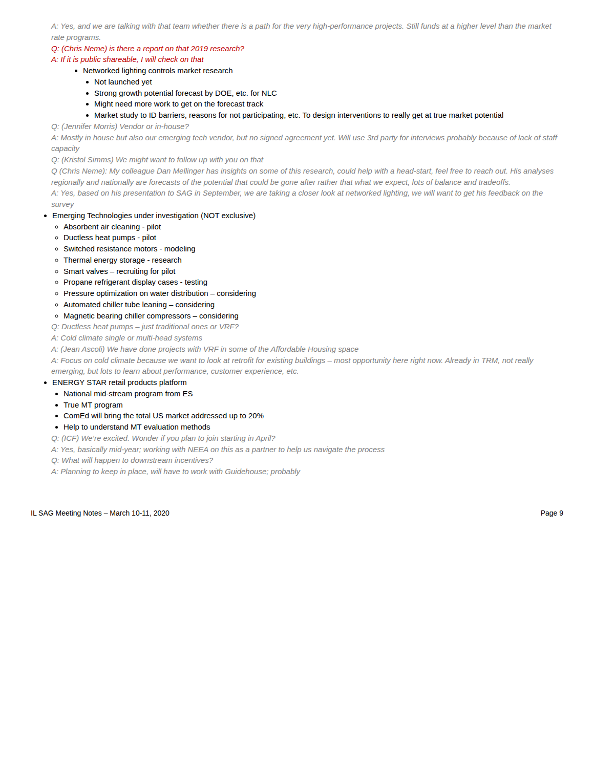A: Yes, and we are talking with that team whether there is a path for the very high-performance projects. Still funds at a higher level than the market rate programs.
Q: (Chris Neme) is there a report on that 2019 research?
A: If it is public shareable, I will check on that
Networked lighting controls market research
Not launched yet
Strong growth potential forecast by DOE, etc. for NLC
Might need more work to get on the forecast track
Market study to ID barriers, reasons for not participating, etc. To design interventions to really get at true market potential
Q: (Jennifer Morris) Vendor or in-house?
A: Mostly in house but also our emerging tech vendor, but no signed agreement yet. Will use 3rd party for interviews probably because of lack of staff capacity
Q: (Kristol Simms) We might want to follow up with you on that
Q (Chris Neme): My colleague Dan Mellinger has insights on some of this research, could help with a head-start, feel free to reach out. His analyses regionally and nationally are forecasts of the potential that could be gone after rather that what we expect, lots of balance and tradeoffs.
A: Yes, based on his presentation to SAG in September, we are taking a closer look at networked lighting, we will want to get his feedback on the survey
Emerging Technologies under investigation (NOT exclusive)
Absorbent air cleaning - pilot
Ductless heat pumps - pilot
Switched resistance motors - modeling
Thermal energy storage - research
Smart valves – recruiting for pilot
Propane refrigerant display cases - testing
Pressure optimization on water distribution – considering
Automated chiller tube leaning – considering
Magnetic bearing chiller compressors – considering
Q: Ductless heat pumps – just traditional ones or VRF?
A: Cold climate single or multi-head systems
A: (Jean Ascoli) We have done projects with VRF in some of the Affordable Housing space
A: Focus on cold climate because we want to look at retrofit for existing buildings – most opportunity here right now. Already in TRM, not really emerging, but lots to learn about performance, customer experience, etc.
ENERGY STAR retail products platform
National mid-stream program from ES
True MT program
ComEd will bring the total US market addressed up to 20%
Help to understand MT evaluation methods
Q: (ICF) We’re excited. Wonder if you plan to join starting in April?
A: Yes, basically mid-year; working with NEEA on this as a partner to help us navigate the process
Q: What will happen to downstream incentives?
A: Planning to keep in place, will have to work with Guidehouse; probably
IL SAG Meeting Notes – March 10-11, 2020 Page 9